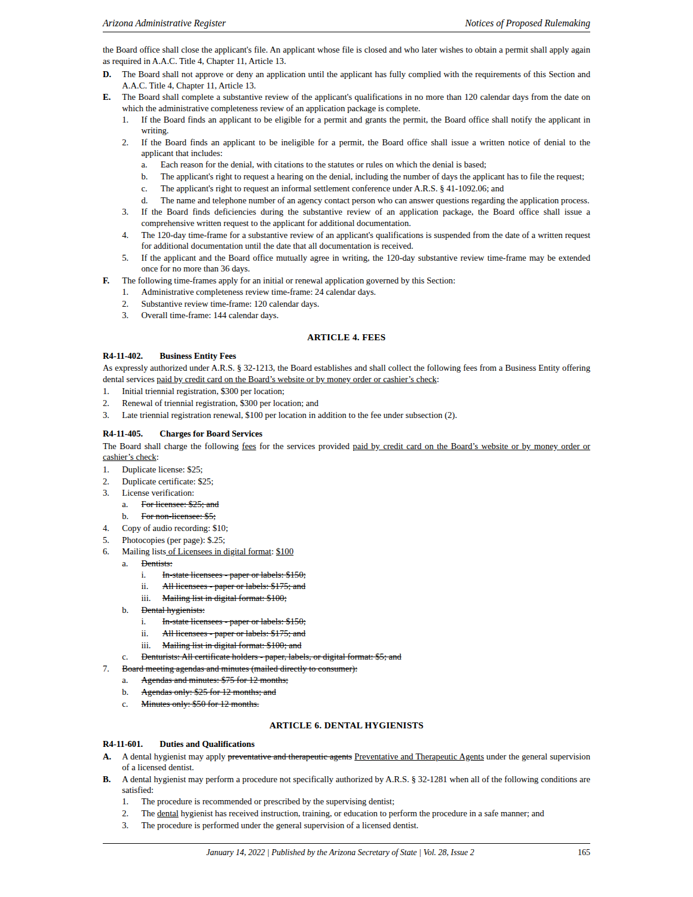Arizona Administrative Register Notices of Proposed Rulemaking
the Board office shall close the applicant's file. An applicant whose file is closed and who later wishes to obtain a permit shall apply again as required in A.A.C. Title 4, Chapter 11, Article 13.
D. The Board shall not approve or deny an application until the applicant has fully complied with the requirements of this Section and A.A.C. Title 4, Chapter 11, Article 13.
E. The Board shall complete a substantive review of the applicant's qualifications in no more than 120 calendar days from the date on which the administrative completeness review of an application package is complete.
1. If the Board finds an applicant to be eligible for a permit and grants the permit, the Board office shall notify the applicant in writing.
2. If the Board finds an applicant to be ineligible for a permit, the Board office shall issue a written notice of denial to the applicant that includes:
a. Each reason for the denial, with citations to the statutes or rules on which the denial is based;
b. The applicant's right to request a hearing on the denial, including the number of days the applicant has to file the request;
c. The applicant's right to request an informal settlement conference under A.R.S. § 41-1092.06; and
d. The name and telephone number of an agency contact person who can answer questions regarding the application process.
3. If the Board finds deficiencies during the substantive review of an application package, the Board office shall issue a comprehensive written request to the applicant for additional documentation.
4. The 120-day time-frame for a substantive review of an applicant's qualifications is suspended from the date of a written request for additional documentation until the date that all documentation is received.
5. If the applicant and the Board office mutually agree in writing, the 120-day substantive review time-frame may be extended once for no more than 36 days.
F. The following time-frames apply for an initial or renewal application governed by this Section:
1. Administrative completeness review time-frame: 24 calendar days.
2. Substantive review time-frame: 120 calendar days.
3. Overall time-frame: 144 calendar days.
ARTICLE 4. FEES
R4-11-402. Business Entity Fees
As expressly authorized under A.R.S. § 32-1213, the Board establishes and shall collect the following fees from a Business Entity offering dental services paid by credit card on the Board’s website or by money order or cashier’s check:
1. Initial triennial registration, $300 per location;
2. Renewal of triennial registration, $300 per location; and
3. Late triennial registration renewal, $100 per location in addition to the fee under subsection (2).
R4-11-405. Charges for Board Services
The Board shall charge the following fees for the services provided paid by credit card on the Board’s website or by money order or cashier’s check:
1. Duplicate license: $25;
2. Duplicate certificate: $25;
3. License verification:
a. For licensee: $25; and
b. For non-licensee: $5;
4. Copy of audio recording: $10;
5. Photocopies (per page): $.25;
6. Mailing lists of Licensees in digital format: $100
a. Dentists:
i. In-state licensees - paper or labels: $150;
ii. All licensees - paper or labels: $175; and
iii. Mailing list in digital format: $100;
b. Dental hygienists:
i. In-state licensees - paper or labels: $150;
ii. All licensees - paper or labels: $175; and
iii. Mailing list in digital format: $100; and
c. Denturists: All certificate holders - paper, labels, or digital format: $5; and
7. Board meeting agendas and minutes (mailed directly to consumer):
a. Agendas and minutes: $75 for 12 months;
b. Agendas only: $25 for 12 months; and
c. Minutes only: $50 for 12 months.
ARTICLE 6. DENTAL HYGIENISTS
R4-11-601. Duties and Qualifications
A. A dental hygienist may apply preventative and therapeutic agents Preventative and Therapeutic Agents under the general supervision of a licensed dentist.
B. A dental hygienist may perform a procedure not specifically authorized by A.R.S. § 32-1281 when all of the following conditions are satisfied:
1. The procedure is recommended or prescribed by the supervising dentist;
2. The dental hygienist has received instruction, training, or education to perform the procedure in a safe manner; and
3. The procedure is performed under the general supervision of a licensed dentist.
January 14, 2022 | Published by the Arizona Secretary of State | Vol. 28, Issue 2 165